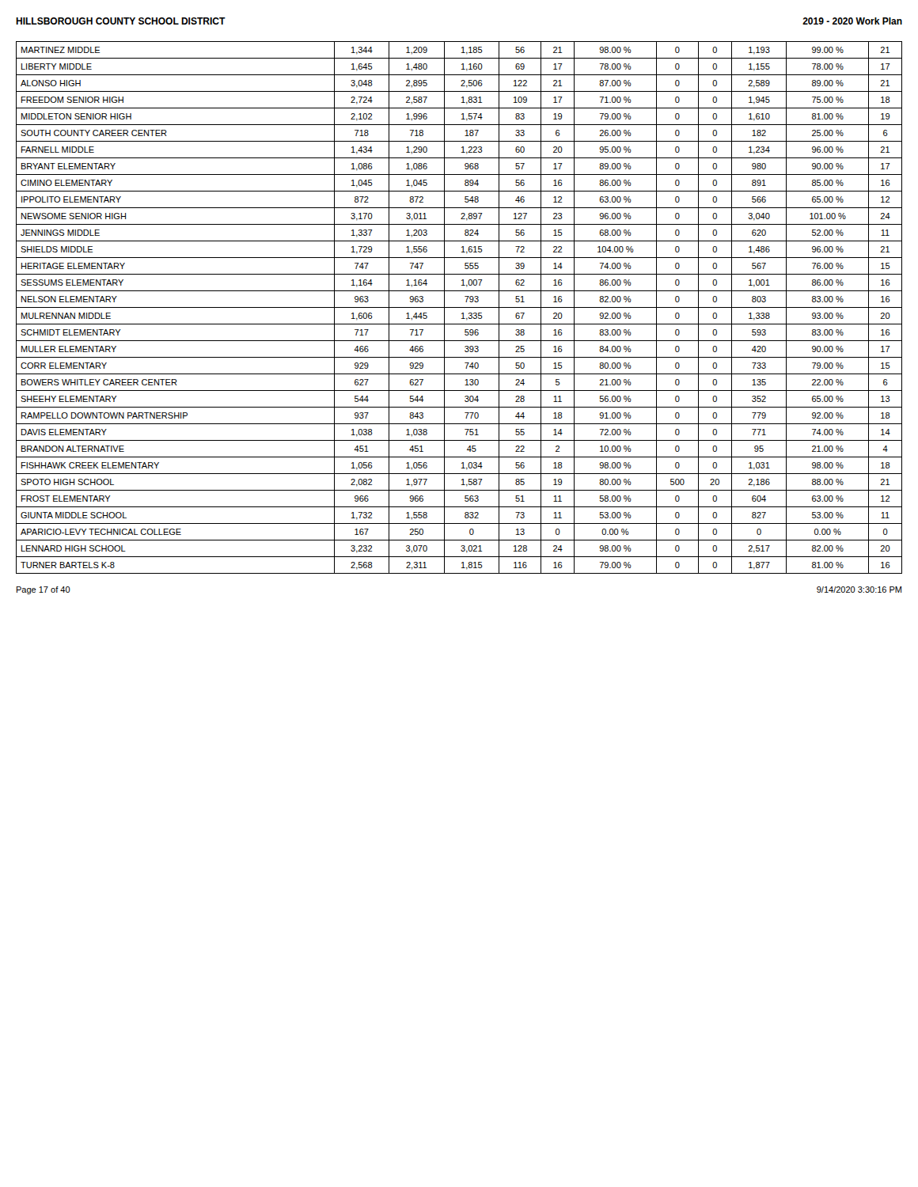HILLSBOROUGH COUNTY SCHOOL DISTRICT 2019 - 2020 Work Plan
| MARTINEZ MIDDLE | 1,344 | 1,209 | 1,185 | 56 | 21 | 98.00 % | 0 | 0 | 1,193 | 99.00 % | 21 |
| LIBERTY MIDDLE | 1,645 | 1,480 | 1,160 | 69 | 17 | 78.00 % | 0 | 0 | 1,155 | 78.00 % | 17 |
| ALONSO HIGH | 3,048 | 2,895 | 2,506 | 122 | 21 | 87.00 % | 0 | 0 | 2,589 | 89.00 % | 21 |
| FREEDOM SENIOR HIGH | 2,724 | 2,587 | 1,831 | 109 | 17 | 71.00 % | 0 | 0 | 1,945 | 75.00 % | 18 |
| MIDDLETON SENIOR HIGH | 2,102 | 1,996 | 1,574 | 83 | 19 | 79.00 % | 0 | 0 | 1,610 | 81.00 % | 19 |
| SOUTH COUNTY CAREER CENTER | 718 | 718 | 187 | 33 | 6 | 26.00 % | 0 | 0 | 182 | 25.00 % | 6 |
| FARNELL MIDDLE | 1,434 | 1,290 | 1,223 | 60 | 20 | 95.00 % | 0 | 0 | 1,234 | 96.00 % | 21 |
| BRYANT ELEMENTARY | 1,086 | 1,086 | 968 | 57 | 17 | 89.00 % | 0 | 0 | 980 | 90.00 % | 17 |
| CIMINO ELEMENTARY | 1,045 | 1,045 | 894 | 56 | 16 | 86.00 % | 0 | 0 | 891 | 85.00 % | 16 |
| IPPOLITO ELEMENTARY | 872 | 872 | 548 | 46 | 12 | 63.00 % | 0 | 0 | 566 | 65.00 % | 12 |
| NEWSOME SENIOR HIGH | 3,170 | 3,011 | 2,897 | 127 | 23 | 96.00 % | 0 | 0 | 3,040 | 101.00 % | 24 |
| JENNINGS MIDDLE | 1,337 | 1,203 | 824 | 56 | 15 | 68.00 % | 0 | 0 | 620 | 52.00 % | 11 |
| SHIELDS MIDDLE | 1,729 | 1,556 | 1,615 | 72 | 22 | 104.00 % | 0 | 0 | 1,486 | 96.00 % | 21 |
| HERITAGE ELEMENTARY | 747 | 747 | 555 | 39 | 14 | 74.00 % | 0 | 0 | 567 | 76.00 % | 15 |
| SESSUMS ELEMENTARY | 1,164 | 1,164 | 1,007 | 62 | 16 | 86.00 % | 0 | 0 | 1,001 | 86.00 % | 16 |
| NELSON ELEMENTARY | 963 | 963 | 793 | 51 | 16 | 82.00 % | 0 | 0 | 803 | 83.00 % | 16 |
| MULRENNAN MIDDLE | 1,606 | 1,445 | 1,335 | 67 | 20 | 92.00 % | 0 | 0 | 1,338 | 93.00 % | 20 |
| SCHMIDT ELEMENTARY | 717 | 717 | 596 | 38 | 16 | 83.00 % | 0 | 0 | 593 | 83.00 % | 16 |
| MULLER ELEMENTARY | 466 | 466 | 393 | 25 | 16 | 84.00 % | 0 | 0 | 420 | 90.00 % | 17 |
| CORR ELEMENTARY | 929 | 929 | 740 | 50 | 15 | 80.00 % | 0 | 0 | 733 | 79.00 % | 15 |
| BOWERS WHITLEY CAREER CENTER | 627 | 627 | 130 | 24 | 5 | 21.00 % | 0 | 0 | 135 | 22.00 % | 6 |
| SHEEHY ELEMENTARY | 544 | 544 | 304 | 28 | 11 | 56.00 % | 0 | 0 | 352 | 65.00 % | 13 |
| RAMPELLO DOWNTOWN PARTNERSHIP | 937 | 843 | 770 | 44 | 18 | 91.00 % | 0 | 0 | 779 | 92.00 % | 18 |
| DAVIS ELEMENTARY | 1,038 | 1,038 | 751 | 55 | 14 | 72.00 % | 0 | 0 | 771 | 74.00 % | 14 |
| BRANDON ALTERNATIVE | 451 | 451 | 45 | 22 | 2 | 10.00 % | 0 | 0 | 95 | 21.00 % | 4 |
| FISHHAWK CREEK ELEMENTARY | 1,056 | 1,056 | 1,034 | 56 | 18 | 98.00 % | 0 | 0 | 1,031 | 98.00 % | 18 |
| SPOTO HIGH SCHOOL | 2,082 | 1,977 | 1,587 | 85 | 19 | 80.00 % | 500 | 20 | 2,186 | 88.00 % | 21 |
| FROST ELEMENTARY | 966 | 966 | 563 | 51 | 11 | 58.00 % | 0 | 0 | 604 | 63.00 % | 12 |
| GIUNTA MIDDLE SCHOOL | 1,732 | 1,558 | 832 | 73 | 11 | 53.00 % | 0 | 0 | 827 | 53.00 % | 11 |
| APARICIO-LEVY TECHNICAL COLLEGE | 167 | 250 | 0 | 13 | 0 | 0.00 % | 0 | 0 | 0 | 0.00 % | 0 |
| LENNARD HIGH SCHOOL | 3,232 | 3,070 | 3,021 | 128 | 24 | 98.00 % | 0 | 0 | 2,517 | 82.00 % | 20 |
| TURNER BARTELS K-8 | 2,568 | 2,311 | 1,815 | 116 | 16 | 79.00 % | 0 | 0 | 1,877 | 81.00 % | 16 |
Page 17 of 40 9/14/2020 3:30:16 PM